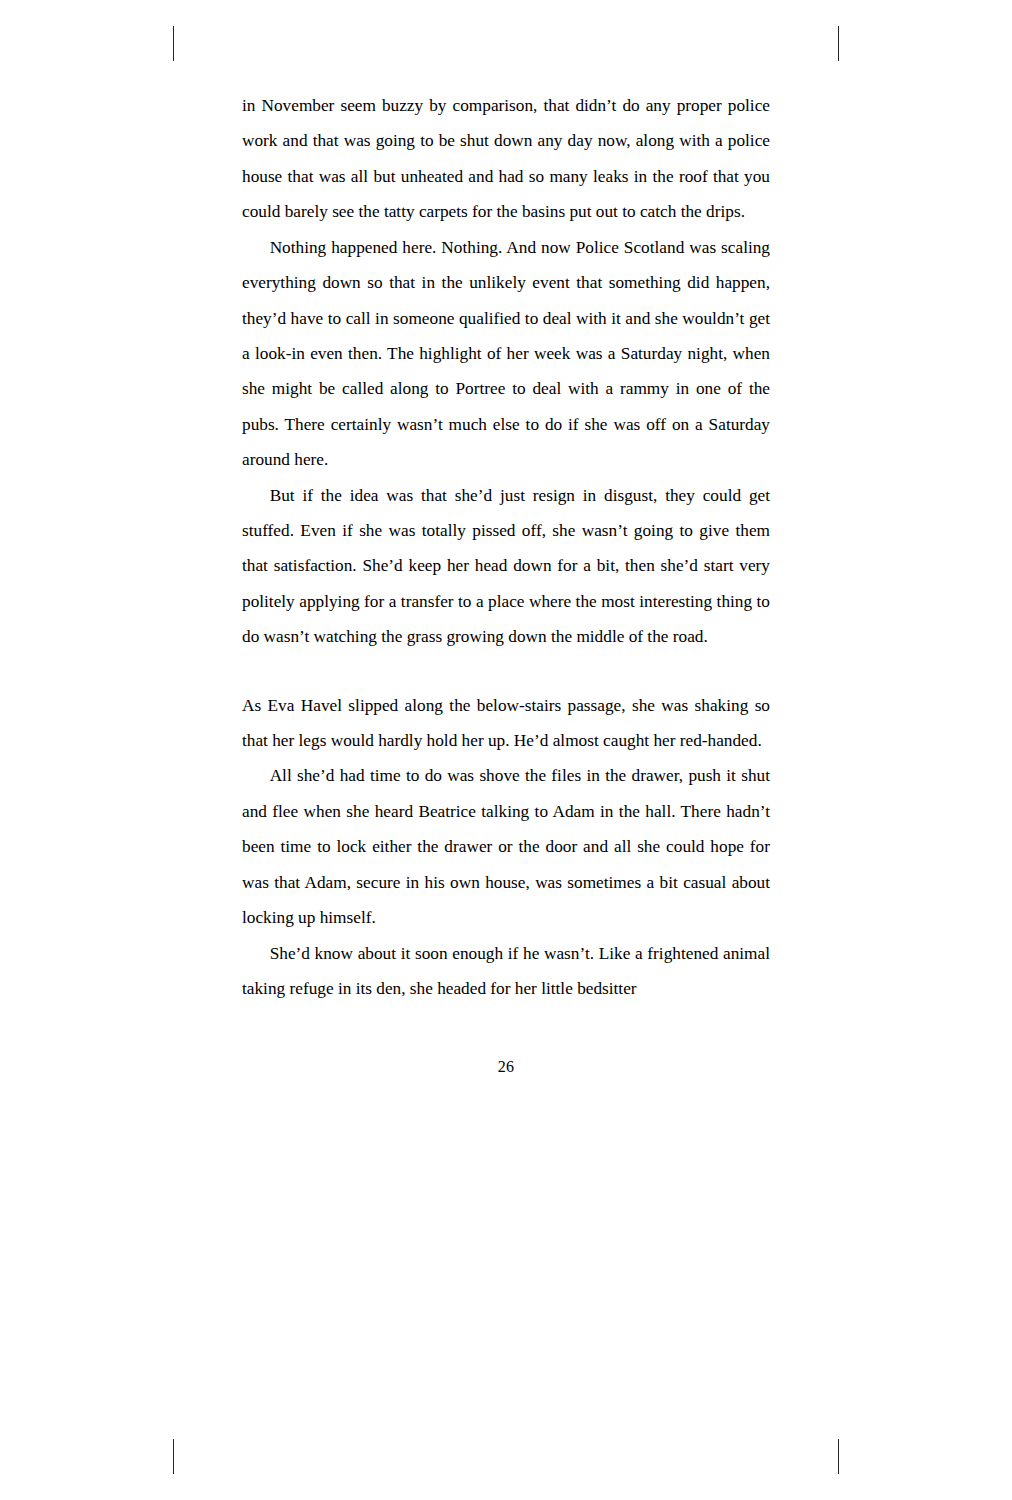in November seem buzzy by comparison, that didn’t do any proper police work and that was going to be shut down any day now, along with a police house that was all but unheated and had so many leaks in the roof that you could barely see the tatty carpets for the basins put out to catch the drips.
Nothing happened here. Nothing. And now Police Scotland was scaling everything down so that in the unlikely event that something did happen, they’d have to call in someone qualified to deal with it and she wouldn’t get a look-in even then. The highlight of her week was a Saturday night, when she might be called along to Portree to deal with a rammy in one of the pubs. There certainly wasn’t much else to do if she was off on a Saturday around here.
But if the idea was that she’d just resign in disgust, they could get stuffed. Even if she was totally pissed off, she wasn’t going to give them that satisfaction. She’d keep her head down for a bit, then she’d start very politely applying for a transfer to a place where the most interesting thing to do wasn’t watching the grass growing down the middle of the road.
As Eva Havel slipped along the below-stairs passage, she was shaking so that her legs would hardly hold her up. He’d almost caught her red-handed.
All she’d had time to do was shove the files in the drawer, push it shut and flee when she heard Beatrice talking to Adam in the hall. There hadn’t been time to lock either the drawer or the door and all she could hope for was that Adam, secure in his own house, was sometimes a bit casual about locking up himself.
She’d know about it soon enough if he wasn’t. Like a frightened animal taking refuge in its den, she headed for her little bedsitter
26